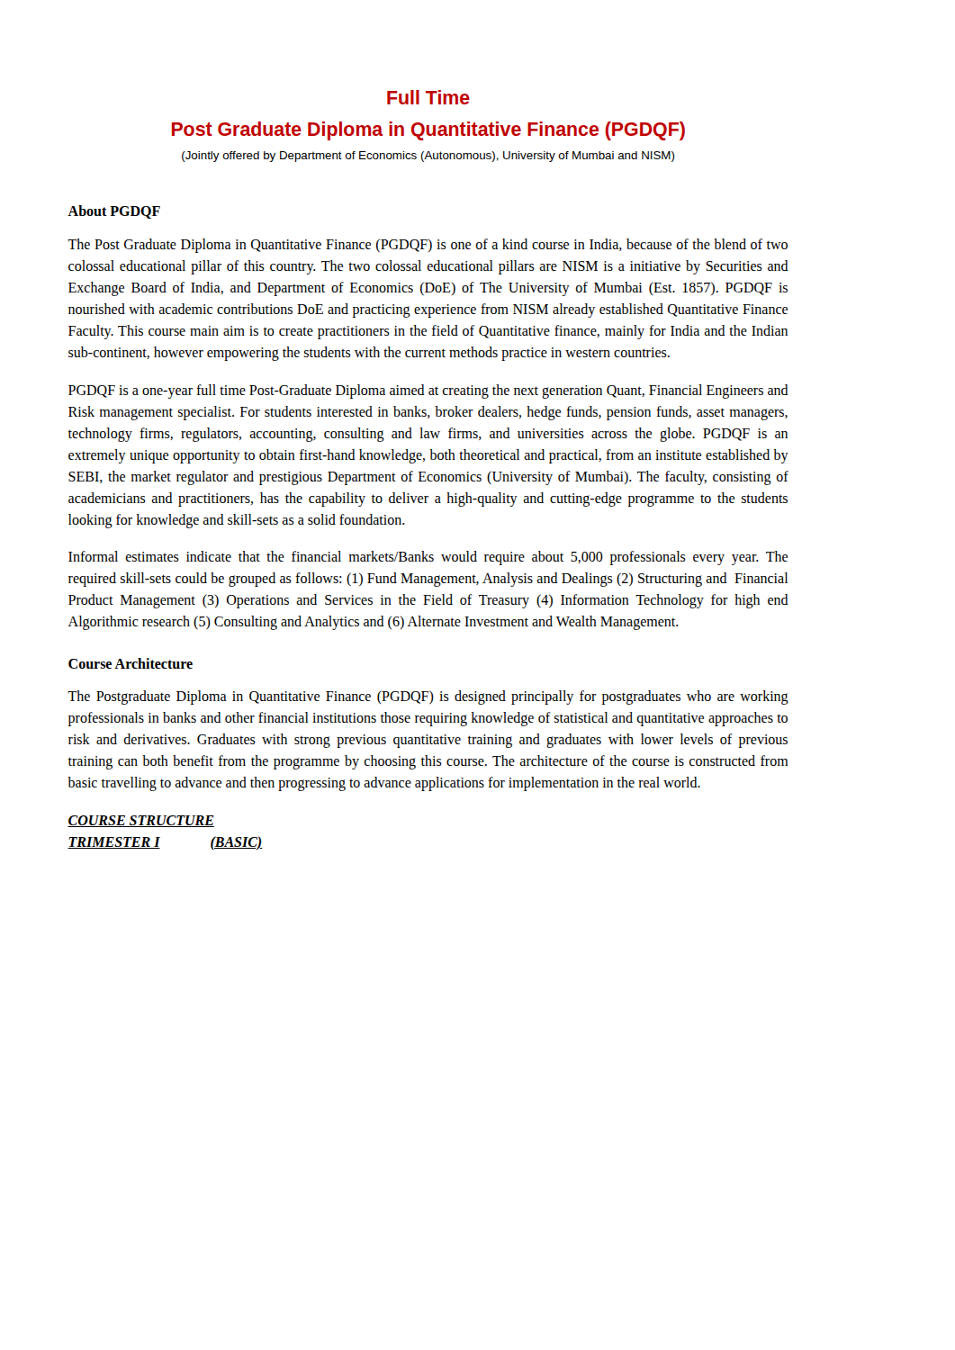Full Time
Post Graduate Diploma in Quantitative Finance (PGDQF)
(Jointly offered by Department of Economics (Autonomous), University of Mumbai and NISM)
About PGDQF
The Post Graduate Diploma in Quantitative Finance (PGDQF) is one of a kind course in India, because of the blend of two colossal educational pillar of this country. The two colossal educational pillars are NISM is a initiative by Securities and Exchange Board of India, and Department of Economics (DoE) of The University of Mumbai (Est. 1857). PGDQF is nourished with academic contributions DoE and practicing experience from NISM already established Quantitative Finance Faculty. This course main aim is to create practitioners in the field of Quantitative finance, mainly for India and the Indian sub-continent, however empowering the students with the current methods practice in western countries.
PGDQF is a one-year full time Post-Graduate Diploma aimed at creating the next generation Quant, Financial Engineers and Risk management specialist. For students interested in banks, broker dealers, hedge funds, pension funds, asset managers, technology firms, regulators, accounting, consulting and law firms, and universities across the globe. PGDQF is an extremely unique opportunity to obtain first-hand knowledge, both theoretical and practical, from an institute established by SEBI, the market regulator and prestigious Department of Economics (University of Mumbai). The faculty, consisting of academicians and practitioners, has the capability to deliver a high-quality and cutting-edge programme to the students looking for knowledge and skill-sets as a solid foundation.
Informal estimates indicate that the financial markets/Banks would require about 5,000 professionals every year. The required skill-sets could be grouped as follows: (1) Fund Management, Analysis and Dealings (2) Structuring and Financial Product Management (3) Operations and Services in the Field of Treasury (4) Information Technology for high end Algorithmic research (5) Consulting and Analytics and (6) Alternate Investment and Wealth Management.
Course Architecture
The Postgraduate Diploma in Quantitative Finance (PGDQF) is designed principally for postgraduates who are working professionals in banks and other financial institutions those requiring knowledge of statistical and quantitative approaches to risk and derivatives. Graduates with strong previous quantitative training and graduates with lower levels of previous training can both benefit from the programme by choosing this course. The architecture of the course is constructed from basic travelling to advance and then progressing to advance applications for implementation in the real world.
COURSE STRUCTURE
TRIMESTER I (BASIC)